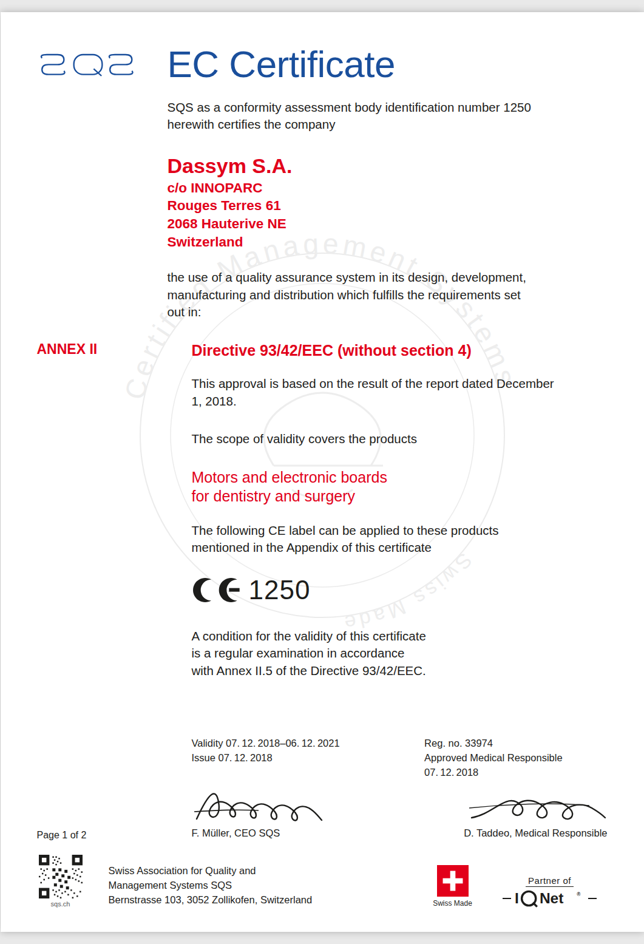Certified Management Systems Swiss Made
EC Certificate
SQS as a conformity assessment body identification number 1250 herewith certifies the company
Dassym S.A.
c/o INNOPARC
Rouges Terres 61
2068 Hauterive NE
Switzerland
the use of a quality assurance system in its design, development, manufacturing and distribution which fulfills the requirements set out in:
ANNEX II
Directive 93/42/EEC (without section 4)
This approval is based on the result of the report dated December 1, 2018.
The scope of validity covers the products
Motors and electronic boards
for dentistry and surgery
The following CE label can be applied to these products mentioned in the Appendix of this certificate
1250
A condition for the validity of this certificate
is a regular examination in accordance
with Annex II.5 of the Directive 93/42/EEC.
Validity 07. 12. 2018–06. 12. 2021
Issue 07. 12. 2018
Reg. no. 33974
Approved Medical Responsible
07. 12. 2018
F. Müller, CEO SQS
D. Taddeo, Medical Responsible
Page 1 of 2
sqs.ch
Swiss Association for Quality and
Management Systems SQS
Bernstrasse 103, 3052 Zollikofen, Switzerland
Swiss Made
Partner of
I Net ®